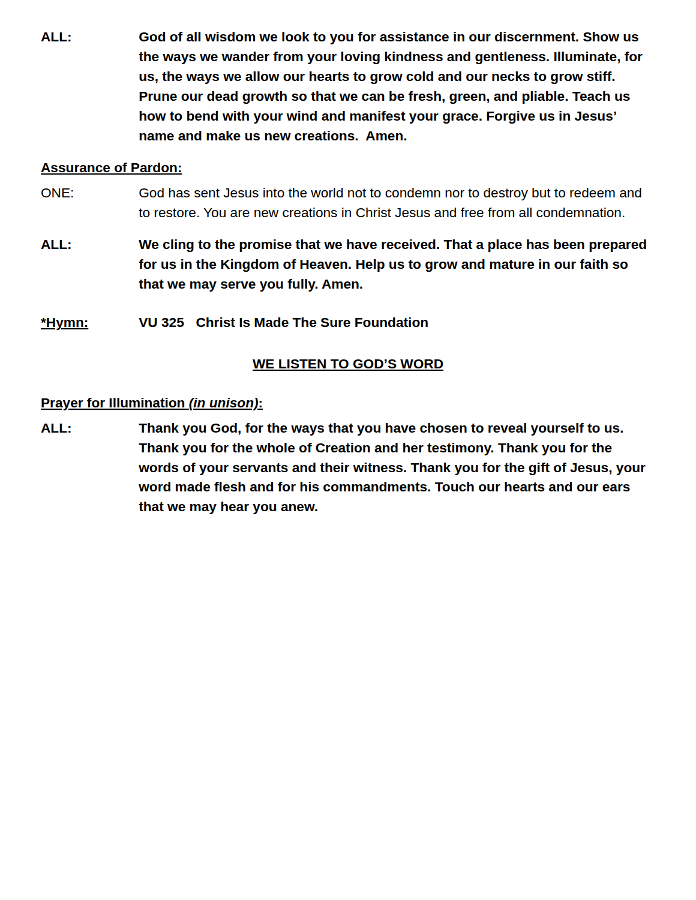ALL:
God of all wisdom we look to you for assistance in our discernment. Show us the ways we wander from your loving kindness and gentleness. Illuminate, for us, the ways we allow our hearts to grow cold and our necks to grow stiff. Prune our dead growth so that we can be fresh, green, and pliable. Teach us how to bend with your wind and manifest your grace. Forgive us in Jesus’ name and make us new creations. Amen.
Assurance of Pardon:
ONE:
God has sent Jesus into the world not to condemn nor to destroy but to redeem and to restore. You are new creations in Christ Jesus and free from all condemnation.
ALL:
We cling to the promise that we have received. That a place has been prepared for us in the Kingdom of Heaven. Help us to grow and mature in our faith so that we may serve you fully. Amen.
*Hymn:
VU 325
Christ Is Made The Sure Foundation
WE LISTEN TO GOD’S WORD
Prayer for Illumination (in unison):
ALL:
Thank you God, for the ways that you have chosen to reveal yourself to us. Thank you for the whole of Creation and her testimony. Thank you for the words of your servants and their witness. Thank you for the gift of Jesus, your word made flesh and for his commandments. Touch our hearts and our ears that we may hear you anew.